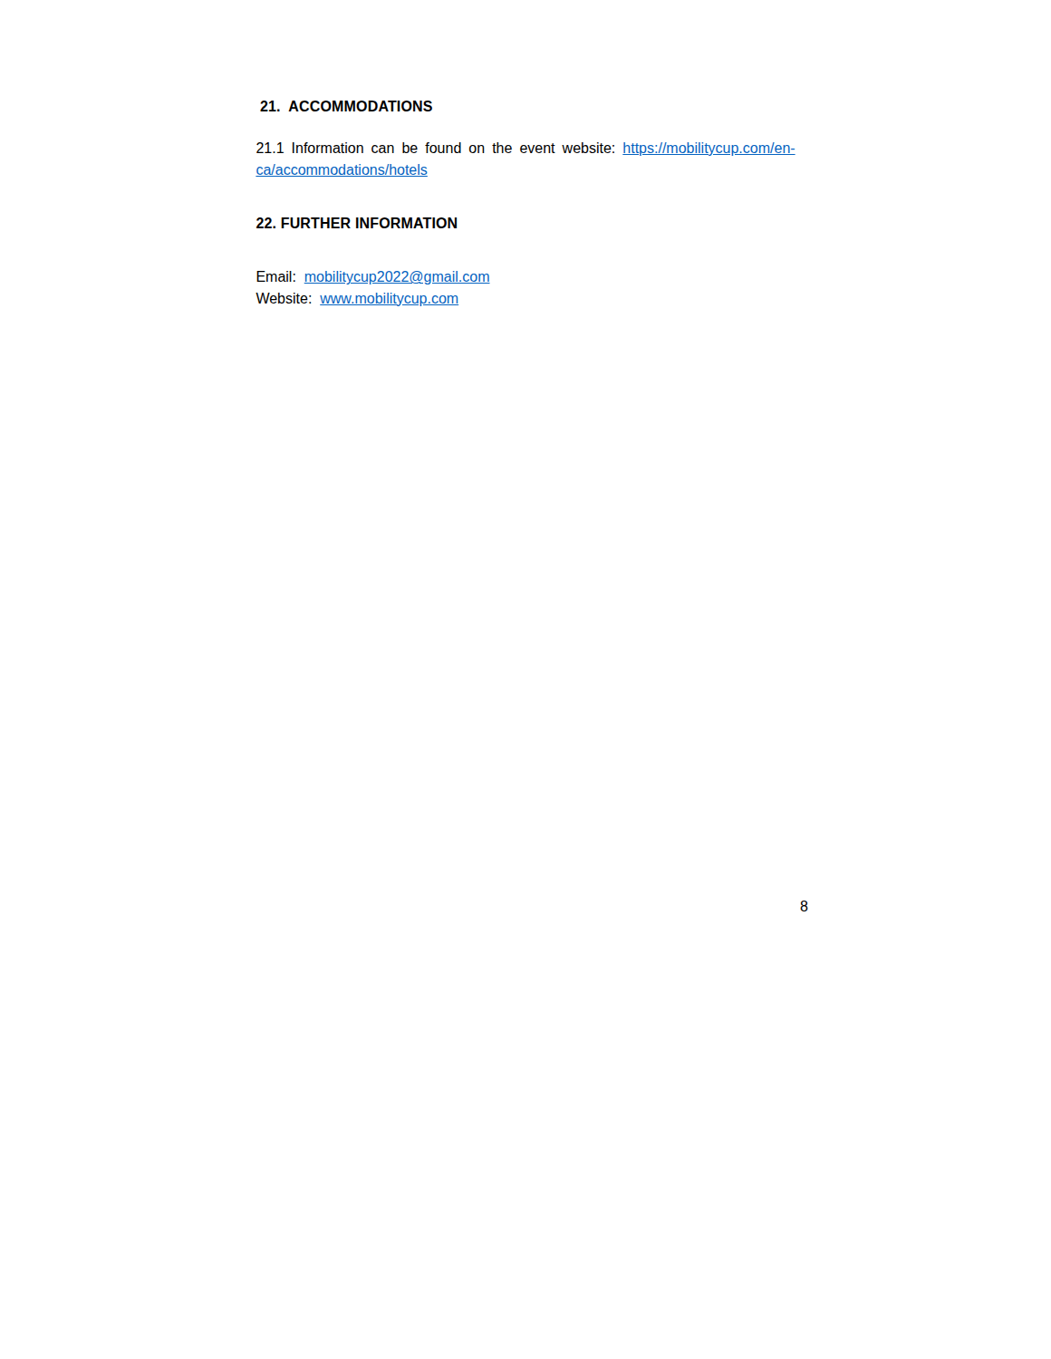21. ACCOMMODATIONS
21.1 Information can be found on the event website: https://mobilitycup.com/en-ca/accommodations/hotels
22. FURTHER INFORMATION
Email: mobilitycup2022@gmail.com
Website: www.mobilitycup.com
8